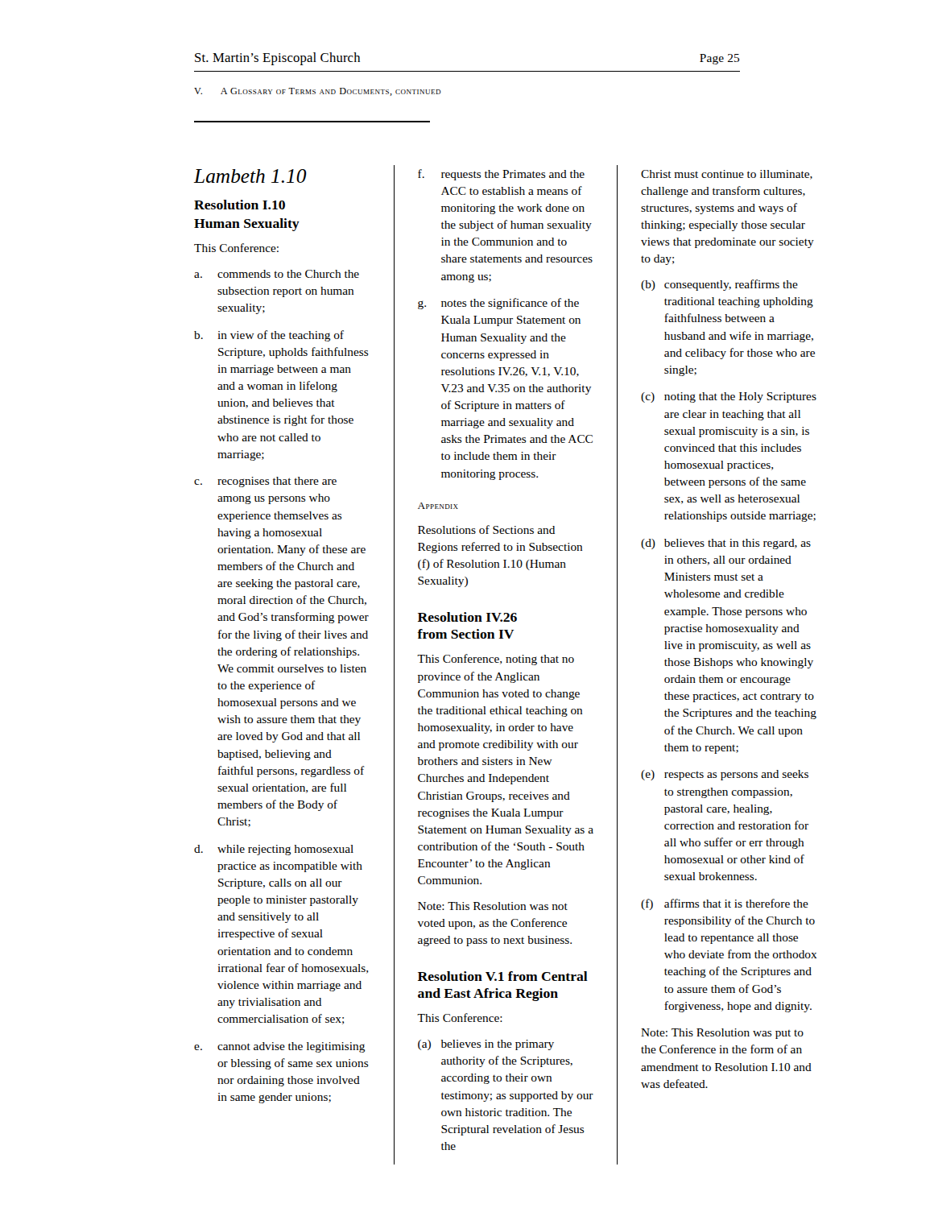St. Martin’s Episcopal Church
Page 25
V.
A Glossary of Terms and Documents, continued
Lambeth 1.10
Resolution I.10
Human Sexuality
This Conference:
a. commends to the Church the subsection report on human sexuality;
b. in view of the teaching of Scripture, upholds faithfulness in marriage between a man and a woman in lifelong union, and believes that abstinence is right for those who are not called to marriage;
c. recognises that there are among us persons who experience themselves as having a homosexual orientation. Many of these are members of the Church and are seeking the pastoral care, moral direction of the Church, and God’s transforming power for the living of their lives and the ordering of relationships. We commit ourselves to listen to the experience of homosexual persons and we wish to assure them that they are loved by God and that all baptised, believing and faithful persons, regardless of sexual orientation, are full members of the Body of Christ;
d. while rejecting homosexual practice as incompatible with Scripture, calls on all our people to minister pastorally and sensitively to all irrespective of sexual orientation and to condemn irrational fear of homosexuals, violence within marriage and any trivialisation and commercialisation of sex;
e. cannot advise the legitimising or blessing of same sex unions nor ordaining those involved in same gender unions;
f. requests the Primates and the ACC to establish a means of monitoring the work done on the subject of human sexuality in the Communion and to share statements and resources among us;
g. notes the significance of the Kuala Lumpur Statement on Human Sexuality and the concerns expressed in resolutions IV.26, V.1, V.10, V.23 and V.35 on the authority of Scripture in matters of marriage and sexuality and asks the Primates and the ACC to include them in their monitoring process.
Appendix
Resolutions of Sections and Regions referred to in Subsection (f) of Resolution I.10 (Human Sexuality)
Resolution IV.26
from Section IV
This Conference, noting that no province of the Anglican Communion has voted to change the traditional ethical teaching on homosexuality, in order to have and promote credibility with our brothers and sisters in New Churches and Independent Christian Groups, receives and recognises the Kuala Lumpur Statement on Human Sexuality as a contribution of the ‘South - South Encounter’ to the Anglican Communion.
Note: This Resolution was not voted upon, as the Conference agreed to pass to next business.
Resolution V.1 from Central and East Africa Region
This Conference:
(a) believes in the primary authority of the Scriptures, according to their own testimony; as supported by our own historic tradition. The Scriptural revelation of Jesus the
Christ must continue to illuminate, challenge and transform cultures, structures, systems and ways of thinking; especially those secular views that predominate our society to day;
(b) consequently, reaffirms the traditional teaching upholding faithfulness between a husband and wife in marriage, and celibacy for those who are single;
(c) noting that the Holy Scriptures are clear in teaching that all sexual promiscuity is a sin, is convinced that this includes homosexual practices, between persons of the same sex, as well as heterosexual relationships outside marriage;
(d) believes that in this regard, as in others, all our ordained Ministers must set a wholesome and credible example. Those persons who practise homosexuality and live in promiscuity, as well as those Bishops who knowingly ordain them or encourage these practices, act contrary to the Scriptures and the teaching of the Church. We call upon them to repent;
(e) respects as persons and seeks to strengthen compassion, pastoral care, healing, correction and restoration for all who suffer or err through homosexual or other kind of sexual brokenness.
(f) affirms that it is therefore the responsibility of the Church to lead to repentance all those who deviate from the orthodox teaching of the Scriptures and to assure them of God’s forgiveness, hope and dignity.
Note: This Resolution was put to the Conference in the form of an amendment to Resolution I.10 and was defeated.